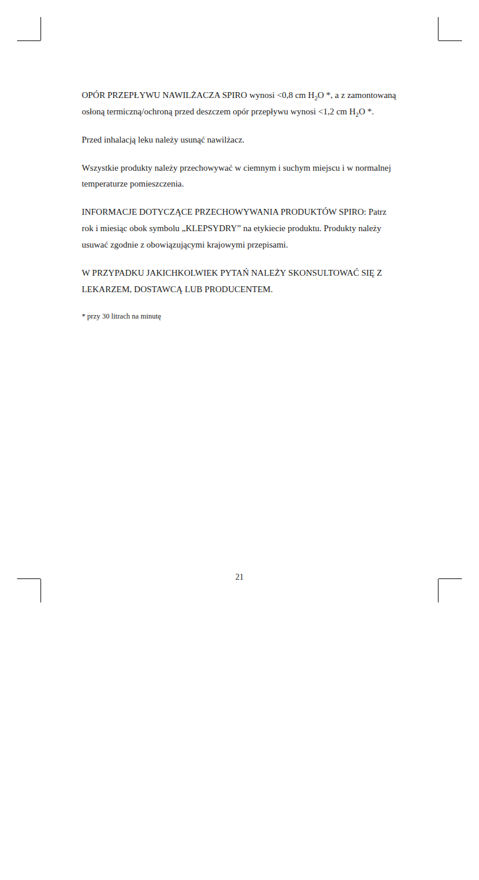OPÓR PRZEPŁYWU NAWILŻACZA SPIRO wynosi <0,8 cm H2O *, a z zamontowaną osłoną termiczną/ochroną przed deszczem opór przepływu wynosi <1,2 cm H2O *.
Przed inhalacją leku należy usunąć nawilżacz.
Wszystkie produkty należy przechowywać w ciemnym i suchym miejscu i w normalnej temperaturze pomieszczenia.
INFORMACJE DOTYCZĄCE PRZECHOWYWANIA PRODUKTÓW SPIRO: Patrz rok i miesiąc obok symbolu „KLEPSYDRY” na etykiecie produktu. Produkty należy usuwać zgodnie z obowiązującymi krajowymi przepisami.
W PRZYPADKU JAKICHKOLWIEK PYTAŃ NALEŻY SKONSULTOWAĆ SIĘ Z LEKARZEM, DOSTAWCĄ LUB PRODUCENTEM.
* przy 30 litrach na minutę
21